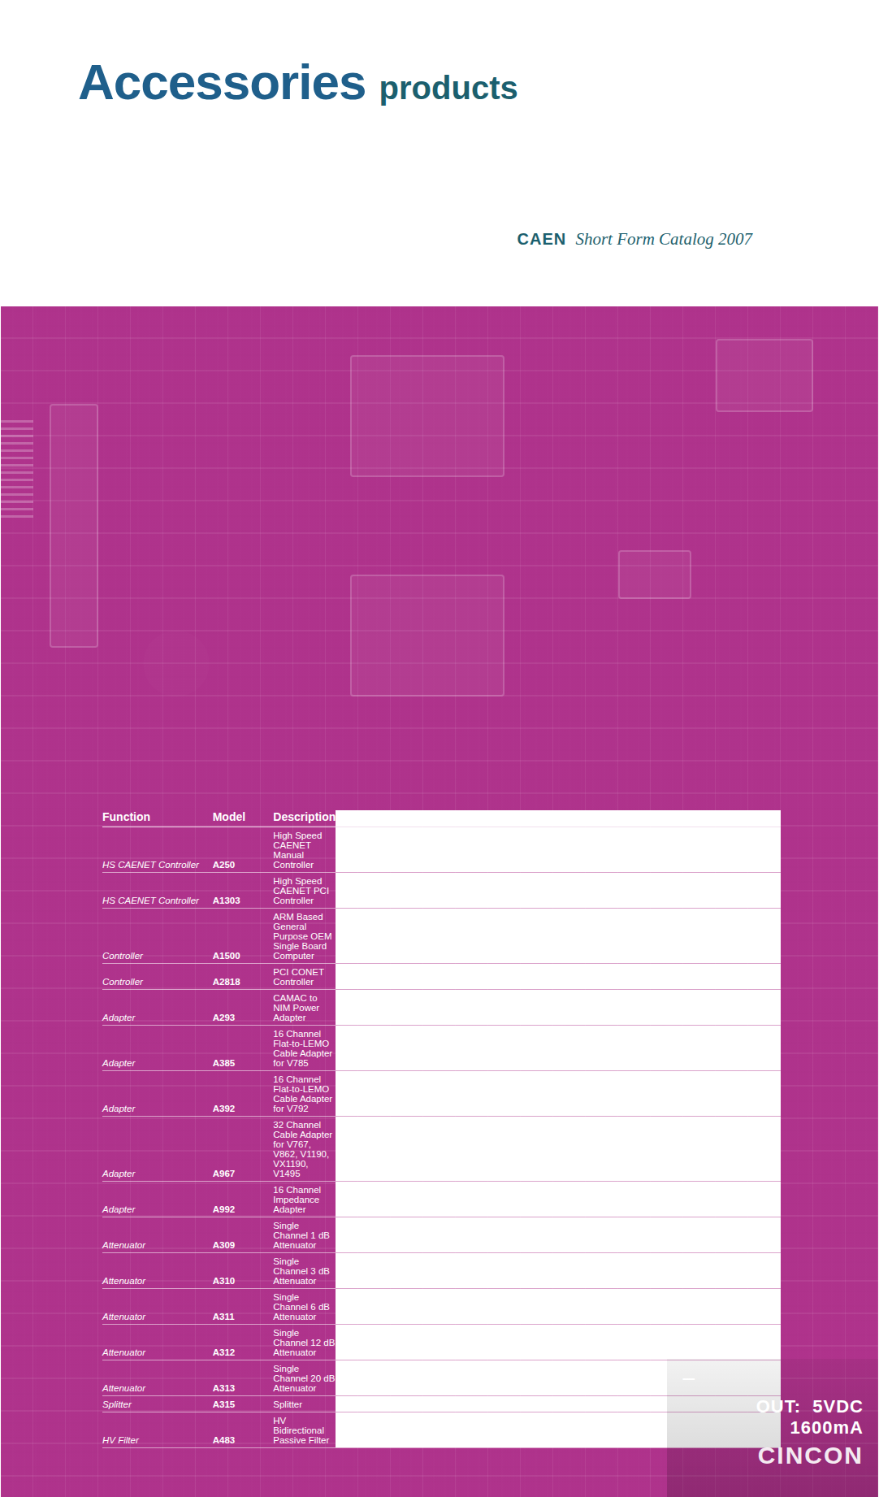Accessories products
CAEN Short Form Catalog 2007
| Function | Model | Description | Page |
| --- | --- | --- | --- |
| HS CAENET Controller | A250 | High Speed CAENET Manual Controller | 77 |
| HS CAENET Controller | A1303 | High Speed CAENET PCI Controller | 77 |
| Controller | A1500 | ARM Based General Purpose OEM Single Board Computer | 77 |
| Controller | A2818 | PCI CONET Controller | 78 |
| Adapter | A293 | CAMAC to NIM Power Adapter | 78 |
| Adapter | A385 | 16 Channel Flat-to-LEMO Cable Adapter for V785 | 78 |
| Adapter | A392 | 16 Channel Flat-to-LEMO Cable Adapter for V792 | 78 |
| Adapter | A967 | 32 Channel Cable Adapter for V767, V862, V1190, VX1190, V1495 | 79 |
| Adapter | A992 | 16 Channel Impedance Adapter | 79 |
| Attenuator | A309 | Single Channel 1 dB Attenuator | 79 |
| Attenuator | A310 | Single Channel 3 dB Attenuator | 79 |
| Attenuator | A311 | Single Channel 6 dB Attenuator | 79 |
| Attenuator | A312 | Single Channel 12 dB Attenuator | 79 |
| Attenuator | A313 | Single Channel 20 dB Attenuator | 79 |
| Splitter | A315 | Splitter | 80 |
| HV Filter | A483 | HV Bidirectional Passive Filter | 80 |
− +
OUT: 5VDC
1600mA
CINCON